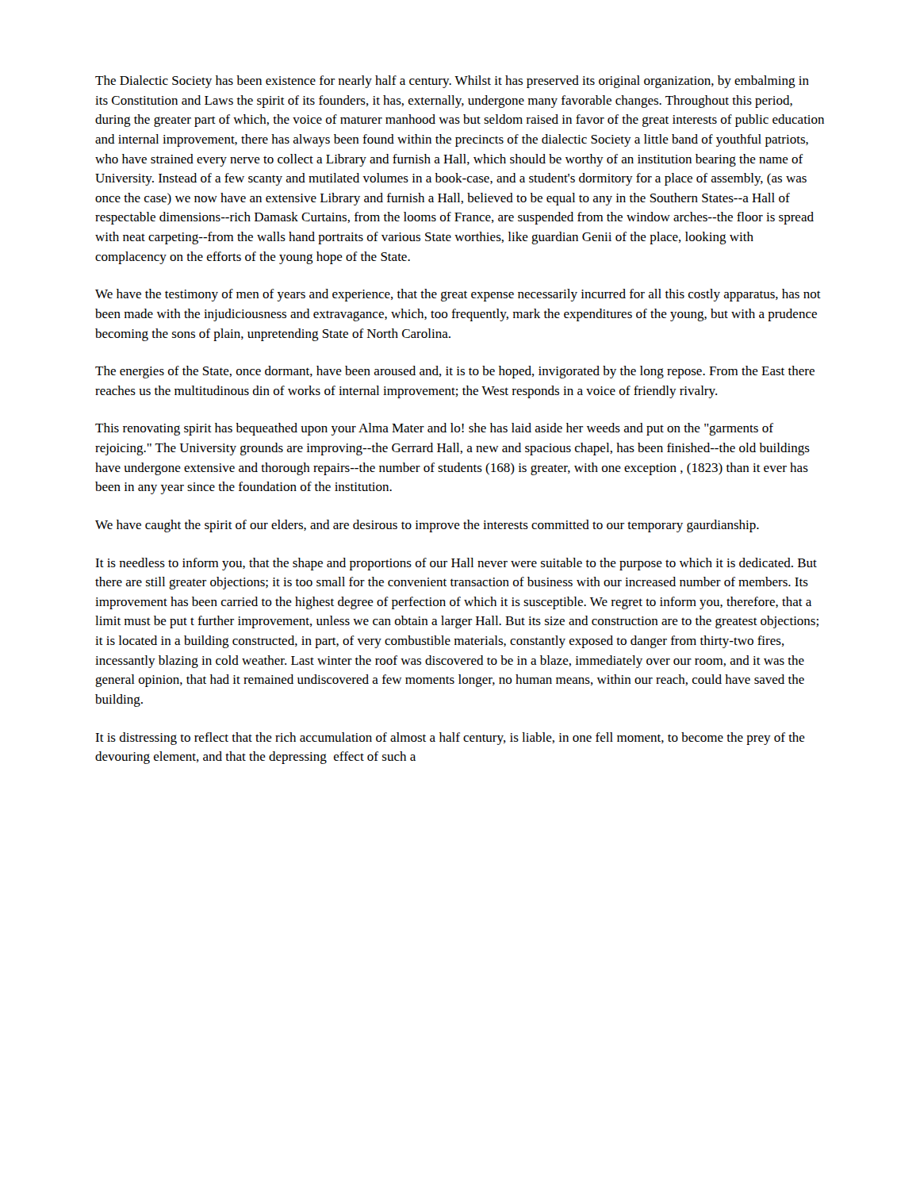The Dialectic Society has been existence for nearly half a century. Whilst it has preserved its original organization, by embalming in its Constitution and Laws the spirit of its founders, it has, externally, undergone many favorable changes. Throughout this period, during the greater part of which, the voice of maturer manhood was but seldom raised in favor of the great interests of public education and internal improvement, there has always been found within the precincts of the dialectic Society a little band of youthful patriots, who have strained every nerve to collect a Library and furnish a Hall, which should be worthy of an institution bearing the name of University. Instead of a few scanty and mutilated volumes in a book-case, and a student's dormitory for a place of assembly, (as was once the case) we now have an extensive Library and furnish a Hall, believed to be equal to any in the Southern States--a Hall of respectable dimensions--rich Damask Curtains, from the looms of France, are suspended from the window arches--the floor is spread with neat carpeting--from the walls hand portraits of various State worthies, like guardian Genii of the place, looking with complacency on the efforts of the young hope of the State.
We have the testimony of men of years and experience, that the great expense necessarily incurred for all this costly apparatus, has not been made with the injudiciousness and extravagance, which, too frequently, mark the expenditures of the young, but with a prudence becoming the sons of plain, unpretending State of North Carolina.
The energies of the State, once dormant, have been aroused and, it is to be hoped, invigorated by the long repose. From the East there reaches us the multitudinous din of works of internal improvement; the West responds in a voice of friendly rivalry.
This renovating spirit has bequeathed upon your Alma Mater and lo! she has laid aside her weeds and put on the "garments of rejoicing." The University grounds are improving--the Gerrard Hall, a new and spacious chapel, has been finished--the old buildings have undergone extensive and thorough repairs--the number of students (168) is greater, with one exception , (1823) than it ever has been in any year since the foundation of the institution.
We have caught the spirit of our elders, and are desirous to improve the interests committed to our temporary gaurdianship.
It is needless to inform you, that the shape and proportions of our Hall never were suitable to the purpose to which it is dedicated. But there are still greater objections; it is too small for the convenient transaction of business with our increased number of members. Its improvement has been carried to the highest degree of perfection of which it is susceptible. We regret to inform you, therefore, that a limit must be put t further improvement, unless we can obtain a larger Hall. But its size and construction are to the greatest objections; it is located in a building constructed, in part, of very combustible materials, constantly exposed to danger from thirty-two fires, incessantly blazing in cold weather. Last winter the roof was discovered to be in a blaze, immediately over our room, and it was the general opinion, that had it remained undiscovered a few moments longer, no human means, within our reach, could have saved the building.
It is distressing to reflect that the rich accumulation of almost a half century, is liable, in one fell moment, to become the prey of the devouring element, and that the depressing effect of such a